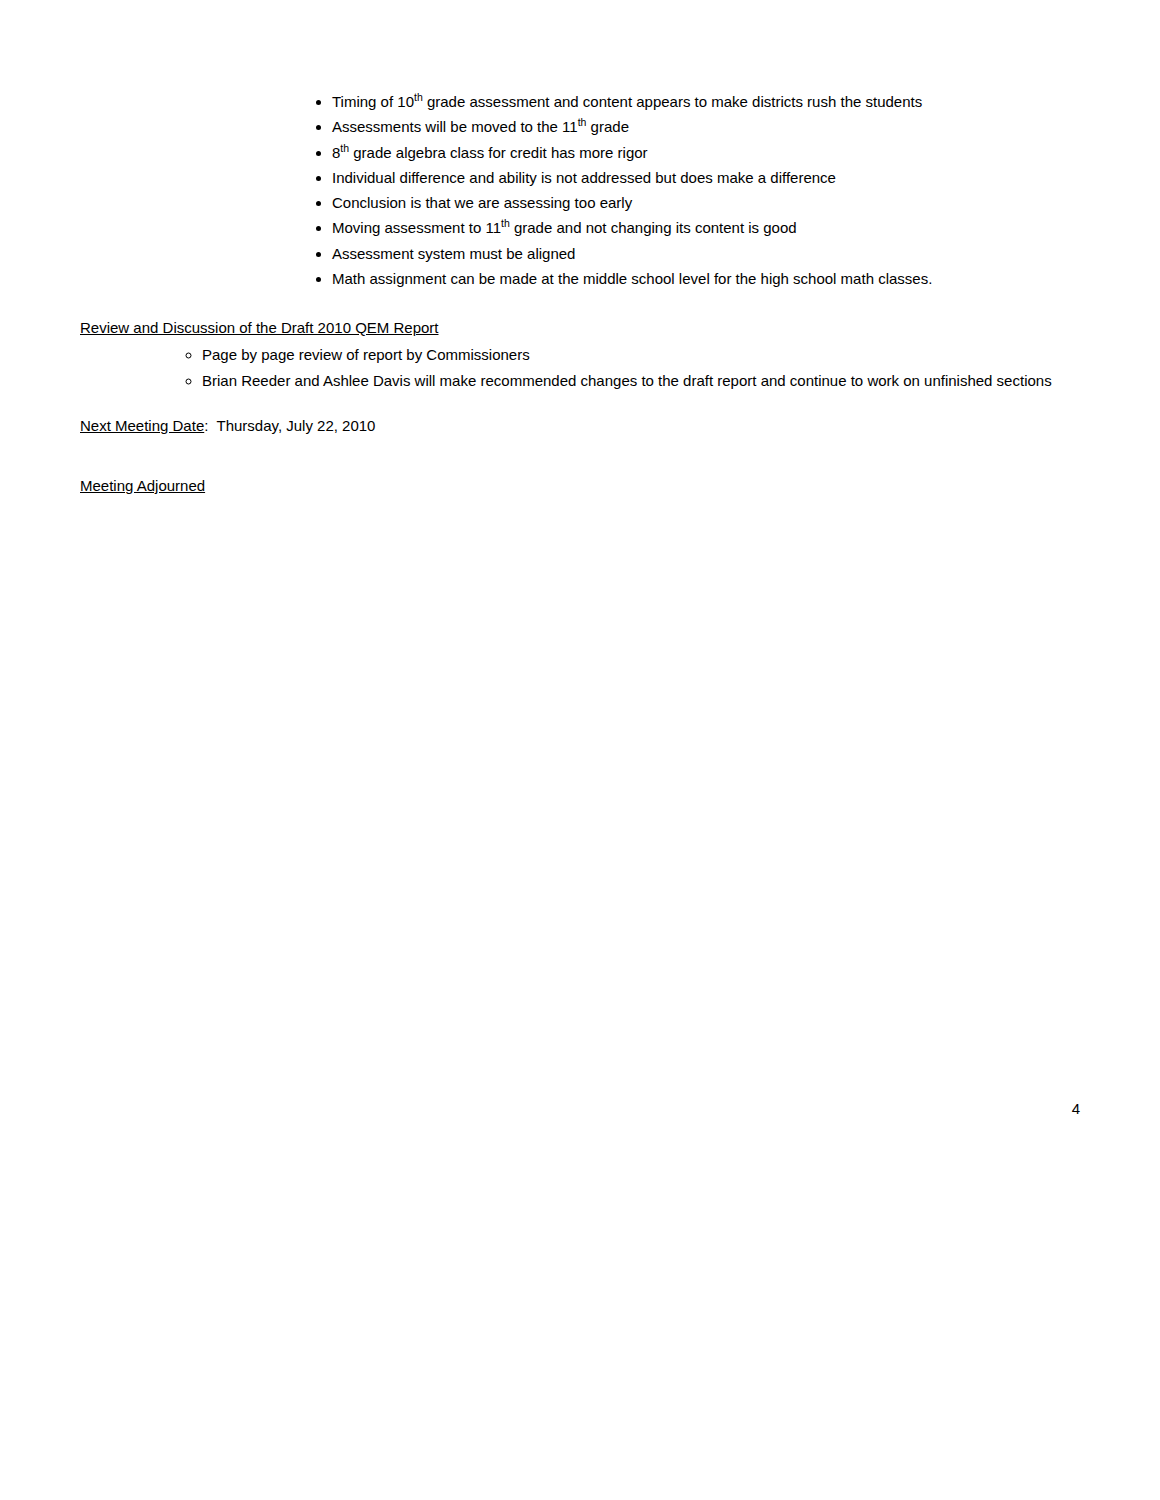Timing of 10th grade assessment and content appears to make districts rush the students
Assessments will be moved to the 11th grade
8th grade algebra class for credit has more rigor
Individual difference and ability is not addressed but does make a difference
Conclusion is that we are assessing too early
Moving assessment to 11th grade and not changing its content is good
Assessment system must be aligned
Math assignment can be made at the middle school level for the high school math classes.
Review and Discussion of the Draft 2010 QEM Report
Page by page review of report by Commissioners
Brian Reeder and Ashlee Davis will make recommended changes to the draft report and continue to work on unfinished sections
Next Meeting Date: Thursday, July 22, 2010
Meeting Adjourned
4